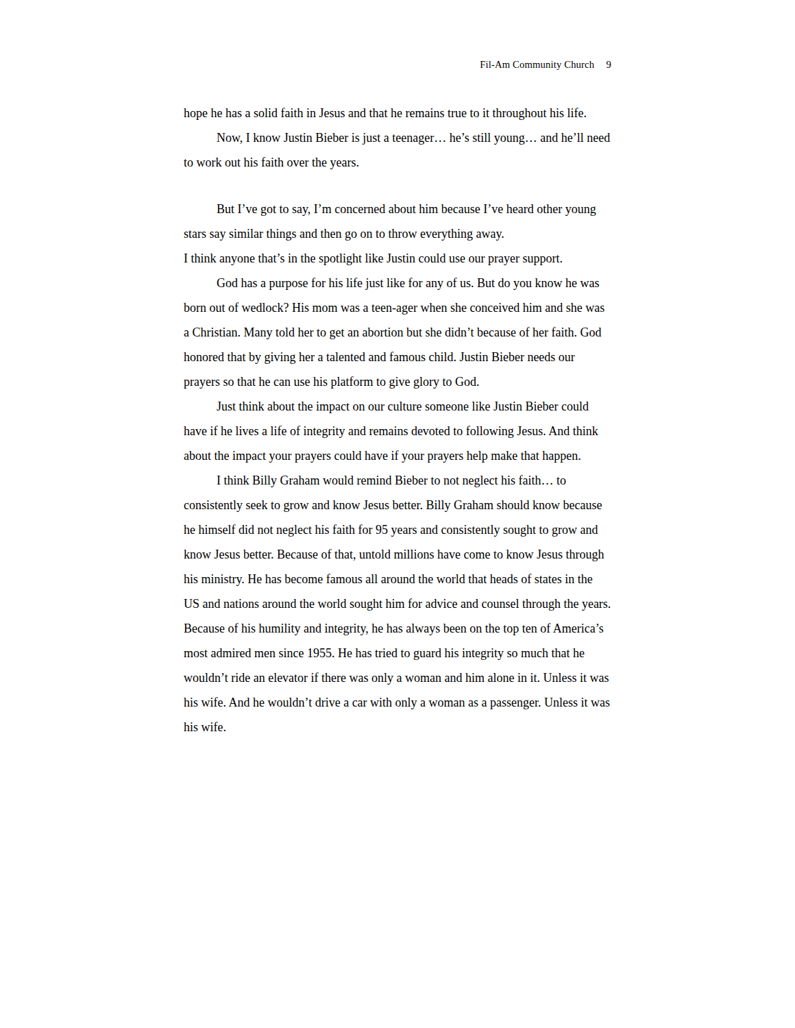Fil-Am Community Church9
hope he has a solid faith in Jesus and that he remains true to it throughout his life.
Now, I know Justin Bieber is just a teenager… he’s still young… and he’ll need to work out his faith over the years.
But I’ve got to say, I’m concerned about him because I’ve heard other young stars say similar things and then go on to throw everything away.
I think anyone that’s in the spotlight like Justin could use our prayer support.
God has a purpose for his life just like for any of us. But do you know he was born out of wedlock? His mom was a teen-ager when she conceived him and she was a Christian. Many told her to get an abortion but she didn’t because of her faith. God honored that by giving her a talented and famous child. Justin Bieber needs our prayers so that he can use his platform to give glory to God.
Just think about the impact on our culture someone like Justin Bieber could have if he lives a life of integrity and remains devoted to following Jesus. And think about the impact your prayers could have if your prayers help make that happen.
I think Billy Graham would remind Bieber to not neglect his faith… to consistently seek to grow and know Jesus better. Billy Graham should know because he himself did not neglect his faith for 95 years and consistently sought to grow and know Jesus better. Because of that, untold millions have come to know Jesus through his ministry. He has become famous all around the world that heads of states in the US and nations around the world sought him for advice and counsel through the years. Because of his humility and integrity, he has always been on the top ten of America’s most admired men since 1955. He has tried to guard his integrity so much that he wouldn’t ride an elevator if there was only a woman and him alone in it. Unless it was his wife. And he wouldn’t drive a car with only a woman as a passenger. Unless it was his wife.